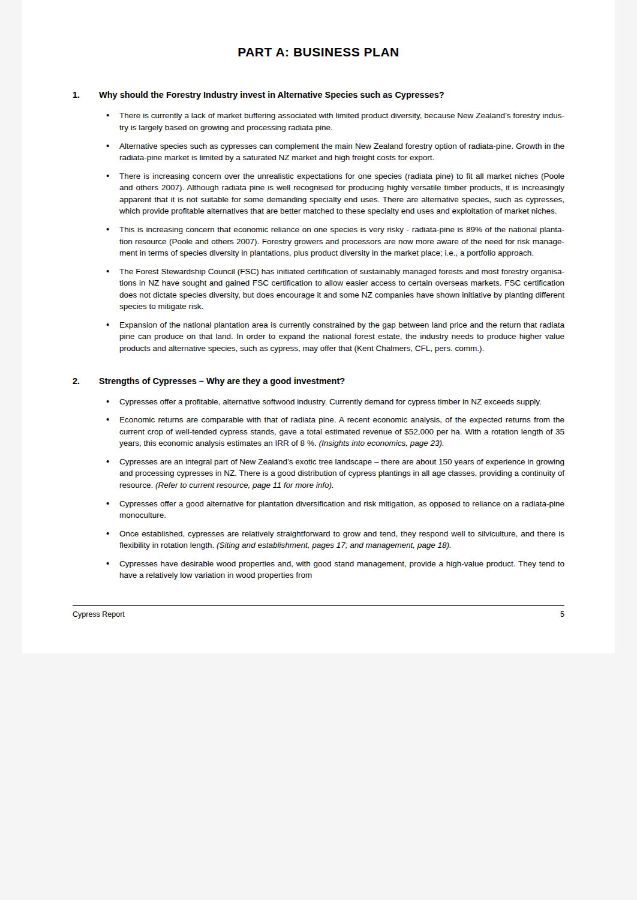PART A: BUSINESS PLAN
1. Why should the Forestry Industry invest in Alternative Species such as Cypresses?
There is currently a lack of market buffering associated with limited product diversity, because New Zealand’s forestry industry is largely based on growing and processing radiata pine.
Alternative species such as cypresses can complement the main New Zealand forestry option of radiata-pine. Growth in the radiata-pine market is limited by a saturated NZ market and high freight costs for export.
There is increasing concern over the unrealistic expectations for one species (radiata pine) to fit all market niches (Poole and others 2007). Although radiata pine is well recognised for producing highly versatile timber products, it is increasingly apparent that it is not suitable for some demanding specialty end uses. There are alternative species, such as cypresses, which provide profitable alternatives that are better matched to these specialty end uses and exploitation of market niches.
This is increasing concern that economic reliance on one species is very risky - radiata-pine is 89% of the national plantation resource (Poole and others 2007). Forestry growers and processors are now more aware of the need for risk management in terms of species diversity in plantations, plus product diversity in the market place; i.e., a portfolio approach.
The Forest Stewardship Council (FSC) has initiated certification of sustainably managed forests and most forestry organisations in NZ have sought and gained FSC certification to allow easier access to certain overseas markets. FSC certification does not dictate species diversity, but does encourage it and some NZ companies have shown initiative by planting different species to mitigate risk.
Expansion of the national plantation area is currently constrained by the gap between land price and the return that radiata pine can produce on that land. In order to expand the national forest estate, the industry needs to produce higher value products and alternative species, such as cypress, may offer that (Kent Chalmers, CFL, pers. comm.).
2. Strengths of Cypresses – Why are they a good investment?
Cypresses offer a profitable, alternative softwood industry. Currently demand for cypress timber in NZ exceeds supply.
Economic returns are comparable with that of radiata pine. A recent economic analysis, of the expected returns from the current crop of well-tended cypress stands, gave a total estimated revenue of $52,000 per ha. With a rotation length of 35 years, this economic analysis estimates an IRR of 8 %. (Insights into economics, page 23).
Cypresses are an integral part of New Zealand’s exotic tree landscape – there are about 150 years of experience in growing and processing cypresses in NZ. There is a good distribution of cypress plantings in all age classes, providing a continuity of resource. (Refer to current resource, page 11 for more info).
Cypresses offer a good alternative for plantation diversification and risk mitigation, as opposed to reliance on a radiata-pine monoculture.
Once established, cypresses are relatively straightforward to grow and tend, they respond well to silviculture, and there is flexibility in rotation length. (Siting and establishment, pages 17; and management, page 18).
Cypresses have desirable wood properties and, with good stand management, provide a high-value product. They tend to have a relatively low variation in wood properties from
Cypress Report 5